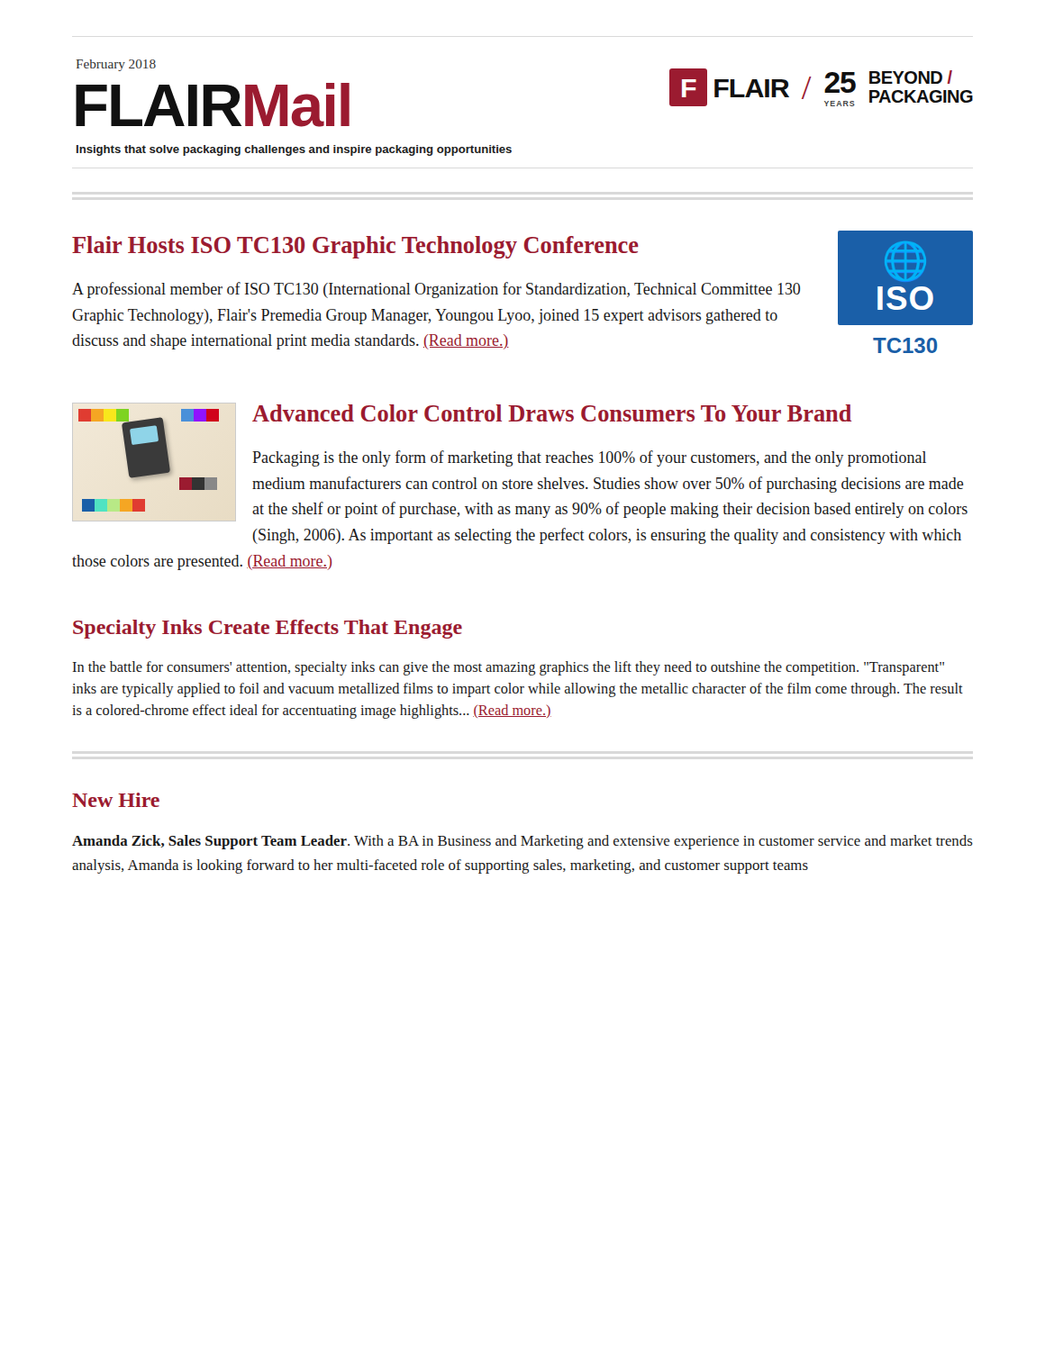February 2018
FLAIR Mail
Insights that solve packaging challenges and inspire packaging opportunities
F FLAIR
/
25 YEARS
BEYOND /
PACKAGING
🌐 ISO
TC130
Flair Hosts ISO TC130 Graphic Technology Conference
A professional member of ISO TC130 (International Organization for Standardization, Technical Committee 130 Graphic Technology), Flair's Premedia Group Manager, Youngou Lyoo, joined 15 expert advisors gathered to discuss and shape international print media standards. (Read more.)
Advanced Color Control Draws Consumers To Your Brand
Packaging is the only form of marketing that reaches 100% of your customers, and the only promotional medium manufacturers can control on store shelves. Studies show over 50% of purchasing decisions are made at the shelf or point of purchase, with as many as 90% of people making their decision based entirely on colors (Singh, 2006). As important as selecting the perfect colors, is ensuring the quality and consistency with which those colors are presented. (Read more.)
Specialty Inks Create Effects That Engage
In the battle for consumers' attention, specialty inks can give the most amazing graphics the lift they need to outshine the competition. "Transparent" inks are typically applied to foil and vacuum metallized films to impart color while allowing the metallic character of the film come through. The result is a colored-chrome effect ideal for accentuating image highlights... (Read more.)
New Hire
Amanda Zick, Sales Support Team Leader. With a BA in Business and Marketing and extensive experience in customer service and market trends analysis, Amanda is looking forward to her multi-faceted role of supporting sales, marketing, and customer support teams